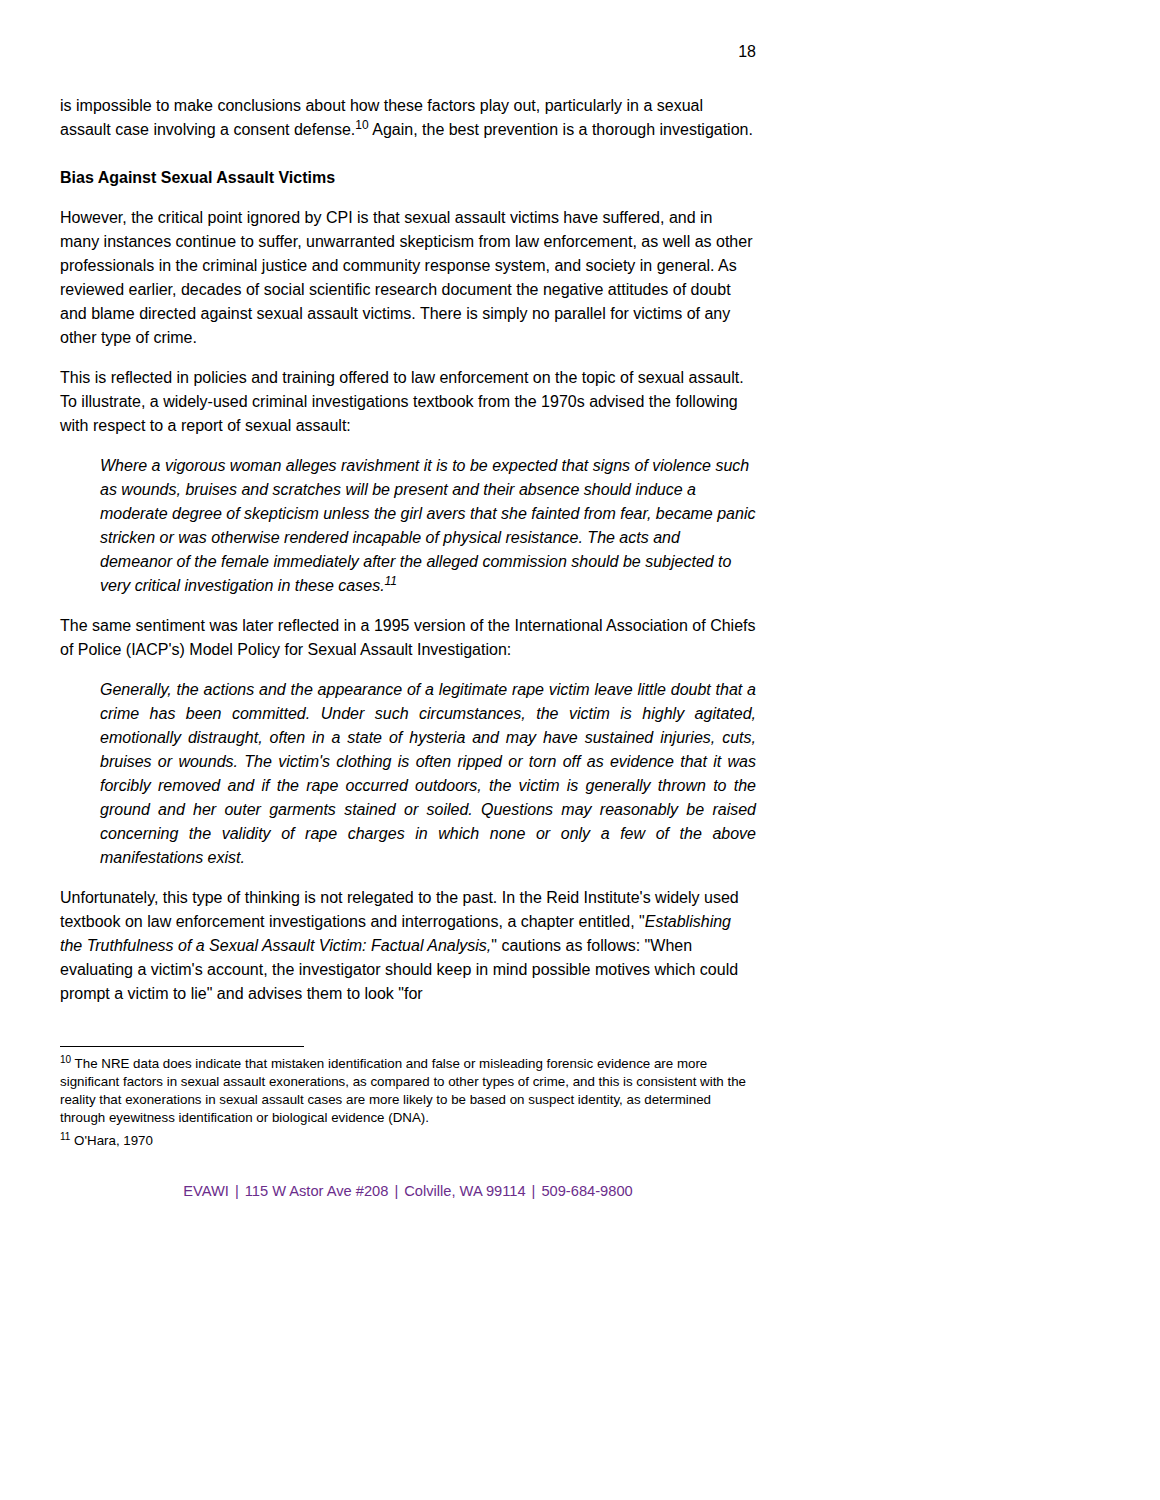18
is impossible to make conclusions about how these factors play out, particularly in a sexual assault case involving a consent defense.10 Again, the best prevention is a thorough investigation.
Bias Against Sexual Assault Victims
However, the critical point ignored by CPI is that sexual assault victims have suffered, and in many instances continue to suffer, unwarranted skepticism from law enforcement, as well as other professionals in the criminal justice and community response system, and society in general. As reviewed earlier, decades of social scientific research document the negative attitudes of doubt and blame directed against sexual assault victims. There is simply no parallel for victims of any other type of crime.
This is reflected in policies and training offered to law enforcement on the topic of sexual assault. To illustrate, a widely-used criminal investigations textbook from the 1970s advised the following with respect to a report of sexual assault:
Where a vigorous woman alleges ravishment it is to be expected that signs of violence such as wounds, bruises and scratches will be present and their absence should induce a moderate degree of skepticism unless the girl avers that she fainted from fear, became panic stricken or was otherwise rendered incapable of physical resistance. The acts and demeanor of the female immediately after the alleged commission should be subjected to very critical investigation in these cases.11
The same sentiment was later reflected in a 1995 version of the International Association of Chiefs of Police (IACP's) Model Policy for Sexual Assault Investigation:
Generally, the actions and the appearance of a legitimate rape victim leave little doubt that a crime has been committed. Under such circumstances, the victim is highly agitated, emotionally distraught, often in a state of hysteria and may have sustained injuries, cuts, bruises or wounds. The victim's clothing is often ripped or torn off as evidence that it was forcibly removed and if the rape occurred outdoors, the victim is generally thrown to the ground and her outer garments stained or soiled. Questions may reasonably be raised concerning the validity of rape charges in which none or only a few of the above manifestations exist.
Unfortunately, this type of thinking is not relegated to the past. In the Reid Institute's widely used textbook on law enforcement investigations and interrogations, a chapter entitled, "Establishing the Truthfulness of a Sexual Assault Victim: Factual Analysis," cautions as follows: "When evaluating a victim's account, the investigator should keep in mind possible motives which could prompt a victim to lie" and advises them to look "for
10 The NRE data does indicate that mistaken identification and false or misleading forensic evidence are more significant factors in sexual assault exonerations, as compared to other types of crime, and this is consistent with the reality that exonerations in sexual assault cases are more likely to be based on suspect identity, as determined through eyewitness identification or biological evidence (DNA).
11 O'Hara, 1970
EVAWI|115 W Astor Ave #208|Colville, WA 99114|509-684-9800